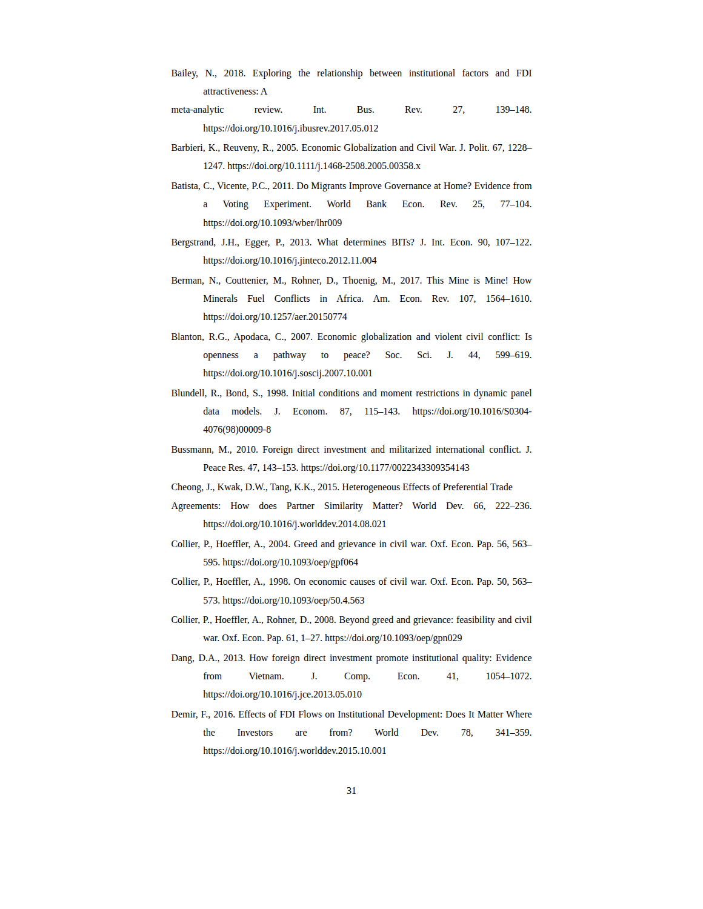Bailey, N., 2018. Exploring the relationship between institutional factors and FDI attractiveness: A meta-analytic review. Int. Bus. Rev. 27, 139–148. https://doi.org/10.1016/j.ibusrev.2017.05.012
Barbieri, K., Reuveny, R., 2005. Economic Globalization and Civil War. J. Polit. 67, 1228–1247. https://doi.org/10.1111/j.1468-2508.2005.00358.x
Batista, C., Vicente, P.C., 2011. Do Migrants Improve Governance at Home? Evidence from a Voting Experiment. World Bank Econ. Rev. 25, 77–104. https://doi.org/10.1093/wber/lhr009
Bergstrand, J.H., Egger, P., 2013. What determines BITs? J. Int. Econ. 90, 107–122. https://doi.org/10.1016/j.jinteco.2012.11.004
Berman, N., Couttenier, M., Rohner, D., Thoenig, M., 2017. This Mine is Mine! How Minerals Fuel Conflicts in Africa. Am. Econ. Rev. 107, 1564–1610. https://doi.org/10.1257/aer.20150774
Blanton, R.G., Apodaca, C., 2007. Economic globalization and violent civil conflict: Is openness a pathway to peace? Soc. Sci. J. 44, 599–619. https://doi.org/10.1016/j.soscij.2007.10.001
Blundell, R., Bond, S., 1998. Initial conditions and moment restrictions in dynamic panel data models. J. Econom. 87, 115–143. https://doi.org/10.1016/S0304-4076(98)00009-8
Bussmann, M., 2010. Foreign direct investment and militarized international conflict. J. Peace Res. 47, 143–153. https://doi.org/10.1177/0022343309354143
Cheong, J., Kwak, D.W., Tang, K.K., 2015. Heterogeneous Effects of Preferential Trade Agreements: How does Partner Similarity Matter? World Dev. 66, 222–236. https://doi.org/10.1016/j.worlddev.2014.08.021
Collier, P., Hoeffler, A., 2004. Greed and grievance in civil war. Oxf. Econ. Pap. 56, 563–595. https://doi.org/10.1093/oep/gpf064
Collier, P., Hoeffler, A., 1998. On economic causes of civil war. Oxf. Econ. Pap. 50, 563–573. https://doi.org/10.1093/oep/50.4.563
Collier, P., Hoeffler, A., Rohner, D., 2008. Beyond greed and grievance: feasibility and civil war. Oxf. Econ. Pap. 61, 1–27. https://doi.org/10.1093/oep/gpn029
Dang, D.A., 2013. How foreign direct investment promote institutional quality: Evidence from Vietnam. J. Comp. Econ. 41, 1054–1072. https://doi.org/10.1016/j.jce.2013.05.010
Demir, F., 2016. Effects of FDI Flows on Institutional Development: Does It Matter Where the Investors are from? World Dev. 78, 341–359. https://doi.org/10.1016/j.worlddev.2015.10.001
31